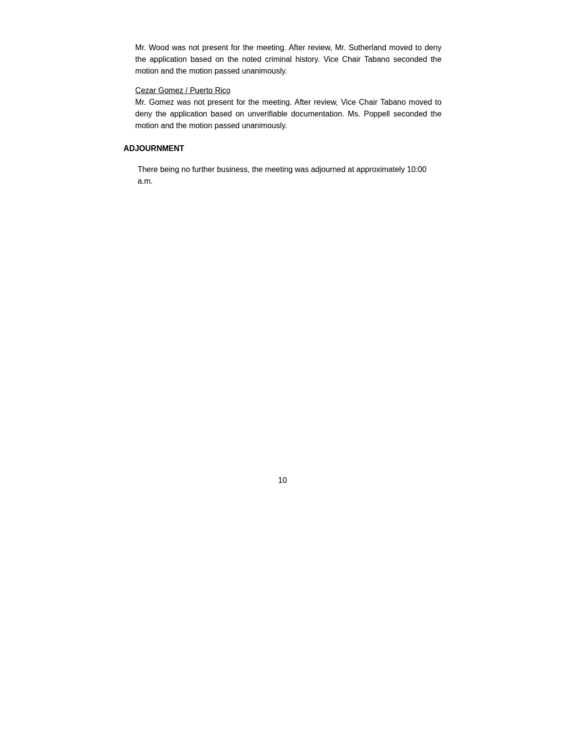Mr. Wood was not present for the meeting. After review, Mr. Sutherland moved to deny the application based on the noted criminal history. Vice Chair Tabano seconded the motion and the motion passed unanimously.
Cezar Gomez / Puerto Rico
Mr. Gomez was not present for the meeting. After review, Vice Chair Tabano moved to deny the application based on unverifiable documentation. Ms. Poppell seconded the motion and the motion passed unanimously.
ADJOURNMENT
There being no further business, the meeting was adjourned at approximately 10:00 a.m.
10